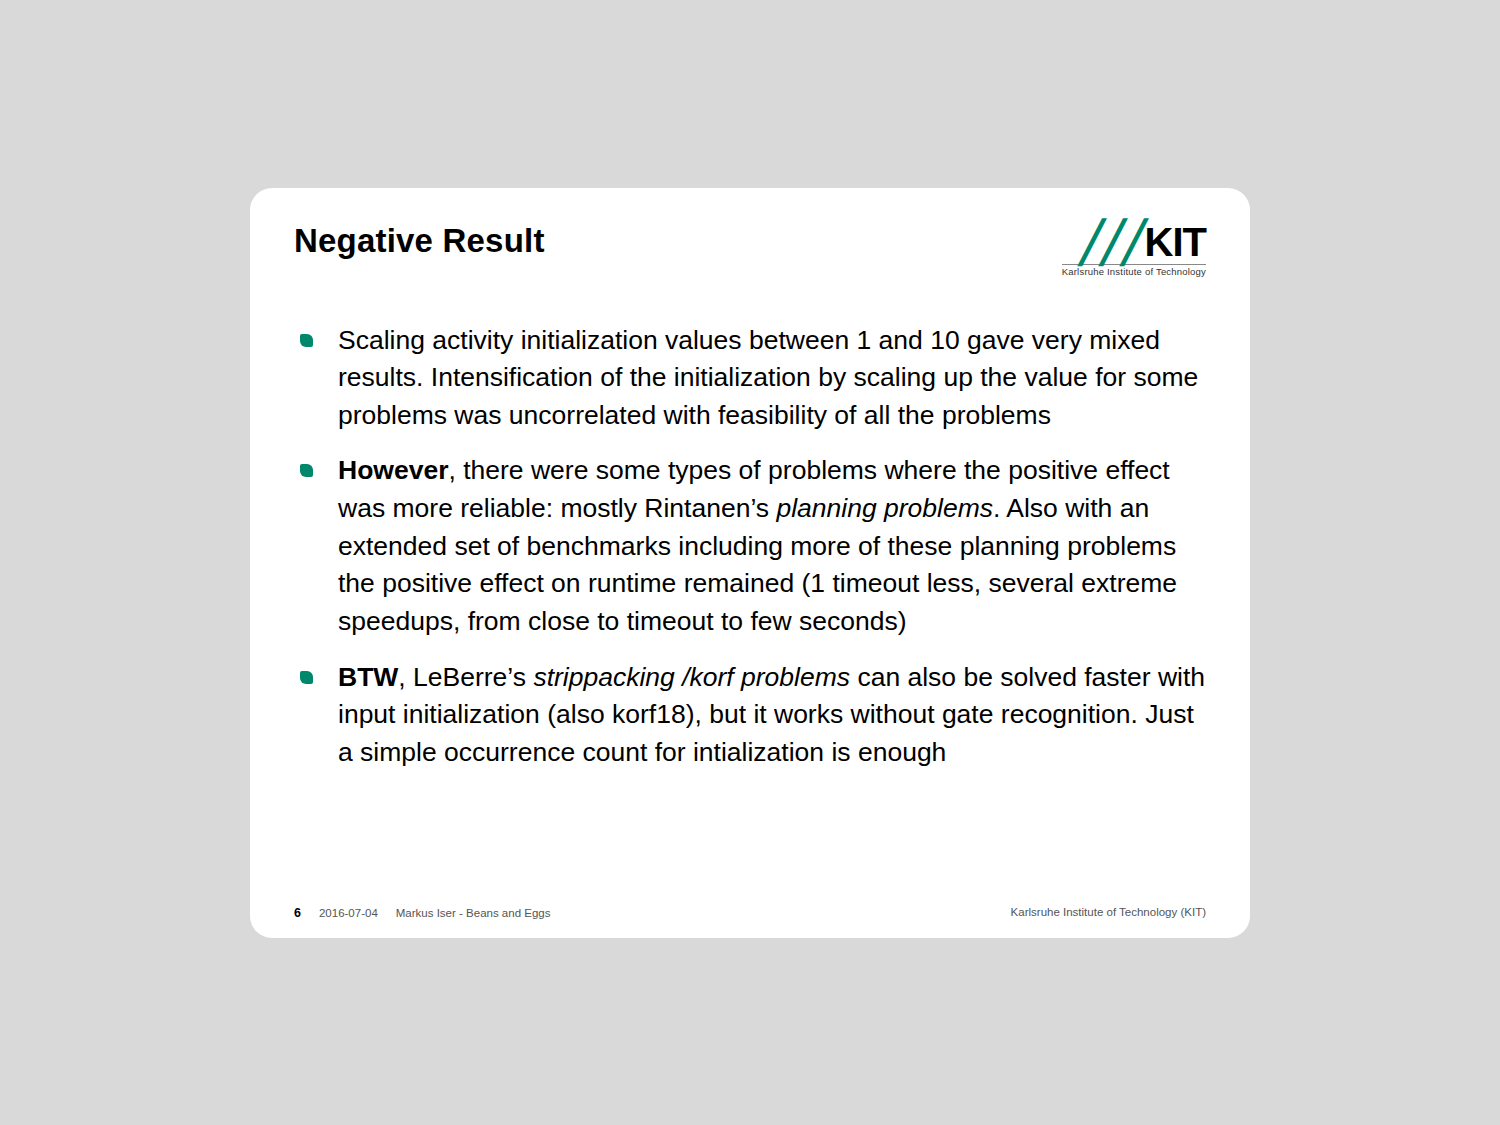Negative Result
╱╱╱KIT
Karlsruhe Institute of Technology
Scaling activity initialization values between 1 and 10 gave very mixed results. Intensification of the initialization by scaling up the value for some problems was uncorrelated with feasibility of all the problems
However, there were some types of problems where the positive effect was more reliable: mostly Rintanen’s planning problems. Also with an extended set of benchmarks including more of these planning problems the positive effect on runtime remained (1 timeout less, several extreme speedups, from close to timeout to few seconds)
BTW, LeBerre’s strippacking /korf problems can also be solved faster with input initialization (also korf18), but it works without gate recognition. Just a simple occurrence count for intialization is enough
6 2016-07-04 Markus Iser - Beans and Eggs
Karlsruhe Institute of Technology (KIT)